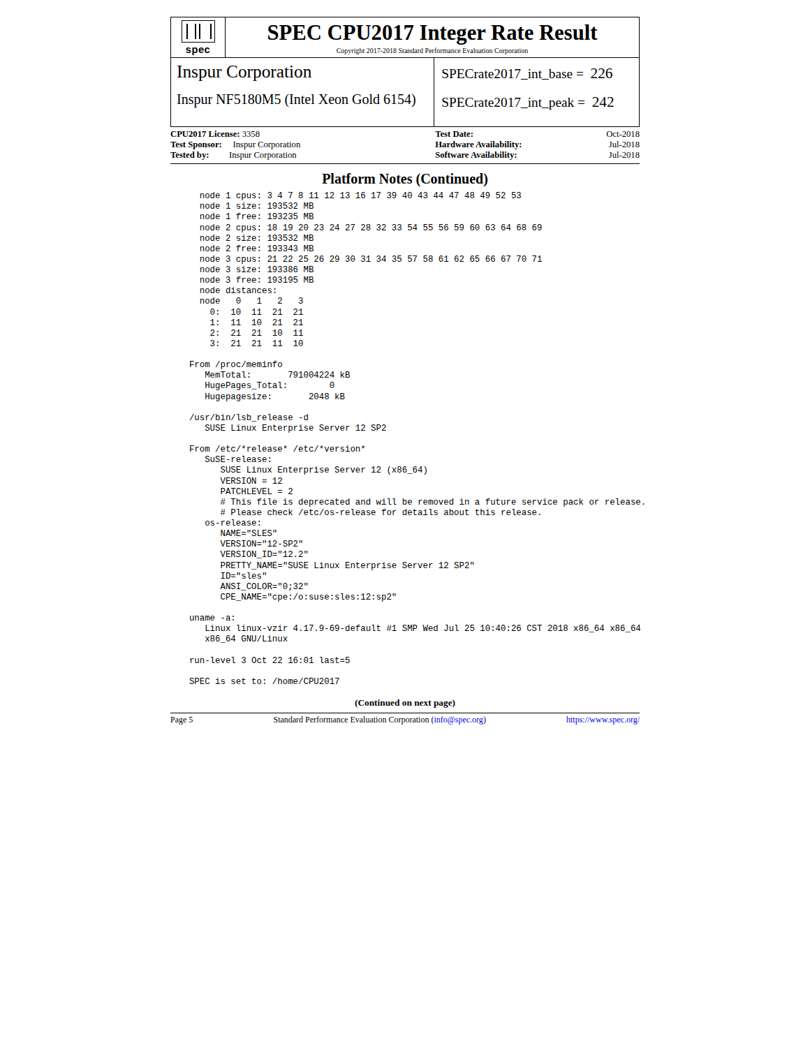spec
SPEC CPU2017 Integer Rate Result
Copyright 2017-2018 Standard Performance Evaluation Corporation
Inspur Corporation
Inspur NF5180M5 (Intel Xeon Gold 6154)
SPECrate2017_int_base = 226
SPECrate2017_int_peak = 242
CPU2017 License: 3358
Test Sponsor: Inspur Corporation
Tested by: Inspur Corporation
Test Date: Oct-2018
Hardware Availability: Jul-2018
Software Availability: Jul-2018
Platform Notes (Continued)
  node 1 cpus: 3 4 7 8 11 12 13 16 17 39 40 43 44 47 48 49 52 53
  node 1 size: 193532 MB
  node 1 free: 193235 MB
  node 2 cpus: 18 19 20 23 24 27 28 32 33 54 55 56 59 60 63 64 68 69
  node 2 size: 193532 MB
  node 2 free: 193343 MB
  node 3 cpus: 21 22 25 26 29 30 31 34 35 57 58 61 62 65 66 67 70 71
  node 3 size: 193386 MB
  node 3 free: 193195 MB
  node distances:
  node   0   1   2   3
    0:  10  11  21  21
    1:  11  10  21  21
    2:  21  21  10  11
    3:  21  21  11  10

From /proc/meminfo
   MemTotal:       791004224 kB
   HugePages_Total:        0
   Hugepagesize:       2048 kB

/usr/bin/lsb_release -d
   SUSE Linux Enterprise Server 12 SP2

From /etc/*release* /etc/*version*
   SuSE-release:
      SUSE Linux Enterprise Server 12 (x86_64)
      VERSION = 12
      PATCHLEVEL = 2
      # This file is deprecated and will be removed in a future service pack or release.
      # Please check /etc/os-release for details about this release.
   os-release:
      NAME="SLES"
      VERSION="12-SP2"
      VERSION_ID="12.2"
      PRETTY_NAME="SUSE Linux Enterprise Server 12 SP2"
      ID="sles"
      ANSI_COLOR="0;32"
      CPE_NAME="cpe:/o:suse:sles:12:sp2"

uname -a:
   Linux linux-vzir 4.17.9-69-default #1 SMP Wed Jul 25 10:40:26 CST 2018 x86_64 x86_64
   x86_64 GNU/Linux

run-level 3 Oct 22 16:01 last=5

SPEC is set to: /home/CPU2017
(Continued on next page)
Page 5
Standard Performance Evaluation Corporation (info@spec.org)
https://www.spec.org/